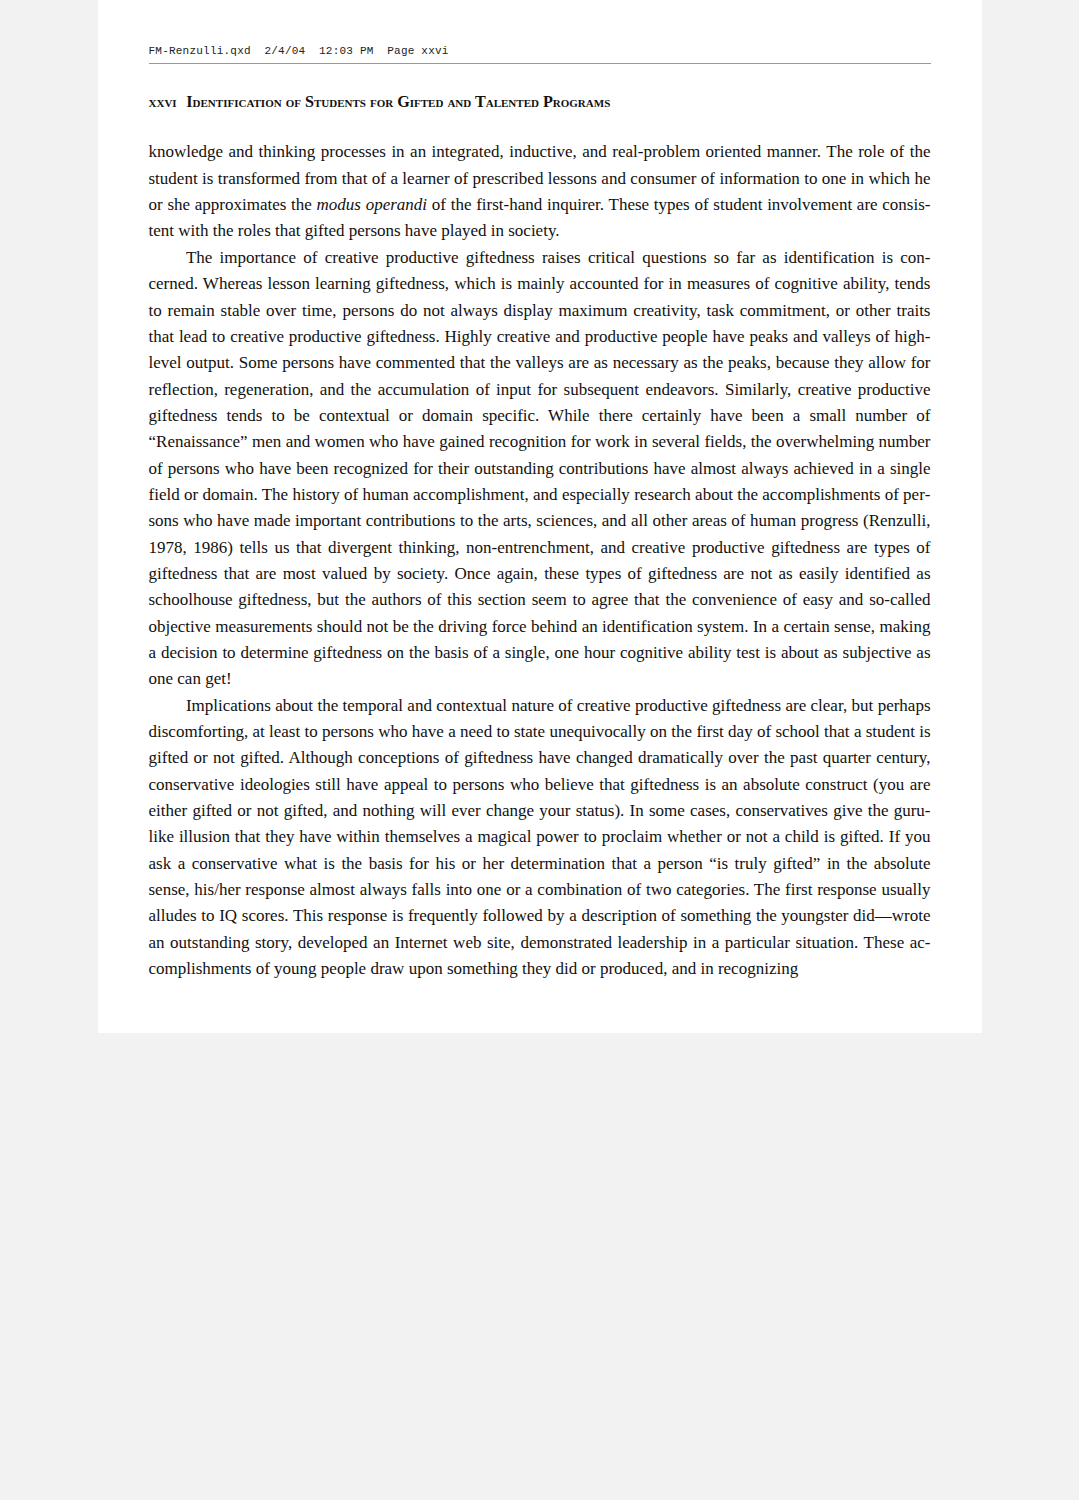FM-Renzulli.qxd 2/4/04 12:03 PM Page xxvi
xxvi Identification of Students for Gifted and Talented Programs
knowledge and thinking processes in an integrated, inductive, and real-problem oriented manner. The role of the student is transformed from that of a learner of prescribed lessons and consumer of information to one in which he or she approximates the modus operandi of the first-hand inquirer. These types of student involvement are consistent with the roles that gifted persons have played in society.
The importance of creative productive giftedness raises critical questions so far as identification is concerned. Whereas lesson learning giftedness, which is mainly accounted for in measures of cognitive ability, tends to remain stable over time, persons do not always display maximum creativity, task commitment, or other traits that lead to creative productive giftedness. Highly creative and productive people have peaks and valleys of high-level output. Some persons have commented that the valleys are as necessary as the peaks, because they allow for reflection, regeneration, and the accumulation of input for subsequent endeavors. Similarly, creative productive giftedness tends to be contextual or domain specific. While there certainly have been a small number of “Renaissance” men and women who have gained recognition for work in several fields, the overwhelming number of persons who have been recognized for their outstanding contributions have almost always achieved in a single field or domain. The history of human accomplishment, and especially research about the accomplishments of persons who have made important contributions to the arts, sciences, and all other areas of human progress (Renzulli, 1978, 1986) tells us that divergent thinking, non-entrenchment, and creative productive giftedness are types of giftedness that are most valued by society. Once again, these types of giftedness are not as easily identified as schoolhouse giftedness, but the authors of this section seem to agree that the convenience of easy and so-called objective measurements should not be the driving force behind an identification system. In a certain sense, making a decision to determine giftedness on the basis of a single, one hour cognitive ability test is about as subjective as one can get!
Implications about the temporal and contextual nature of creative productive giftedness are clear, but perhaps discomforting, at least to persons who have a need to state unequivocally on the first day of school that a student is gifted or not gifted. Although conceptions of giftedness have changed dramatically over the past quarter century, conservative ideologies still have appeal to persons who believe that giftedness is an absolute construct (you are either gifted or not gifted, and nothing will ever change your status). In some cases, conservatives give the guru-like illusion that they have within themselves a magical power to proclaim whether or not a child is gifted. If you ask a conservative what is the basis for his or her determination that a person “is truly gifted” in the absolute sense, his/her response almost always falls into one or a combination of two categories. The first response usually alludes to IQ scores. This response is frequently followed by a description of something the youngster did—wrote an outstanding story, developed an Internet web site, demonstrated leadership in a particular situation. These accomplishments of young people draw upon something they did or produced, and in recognizing